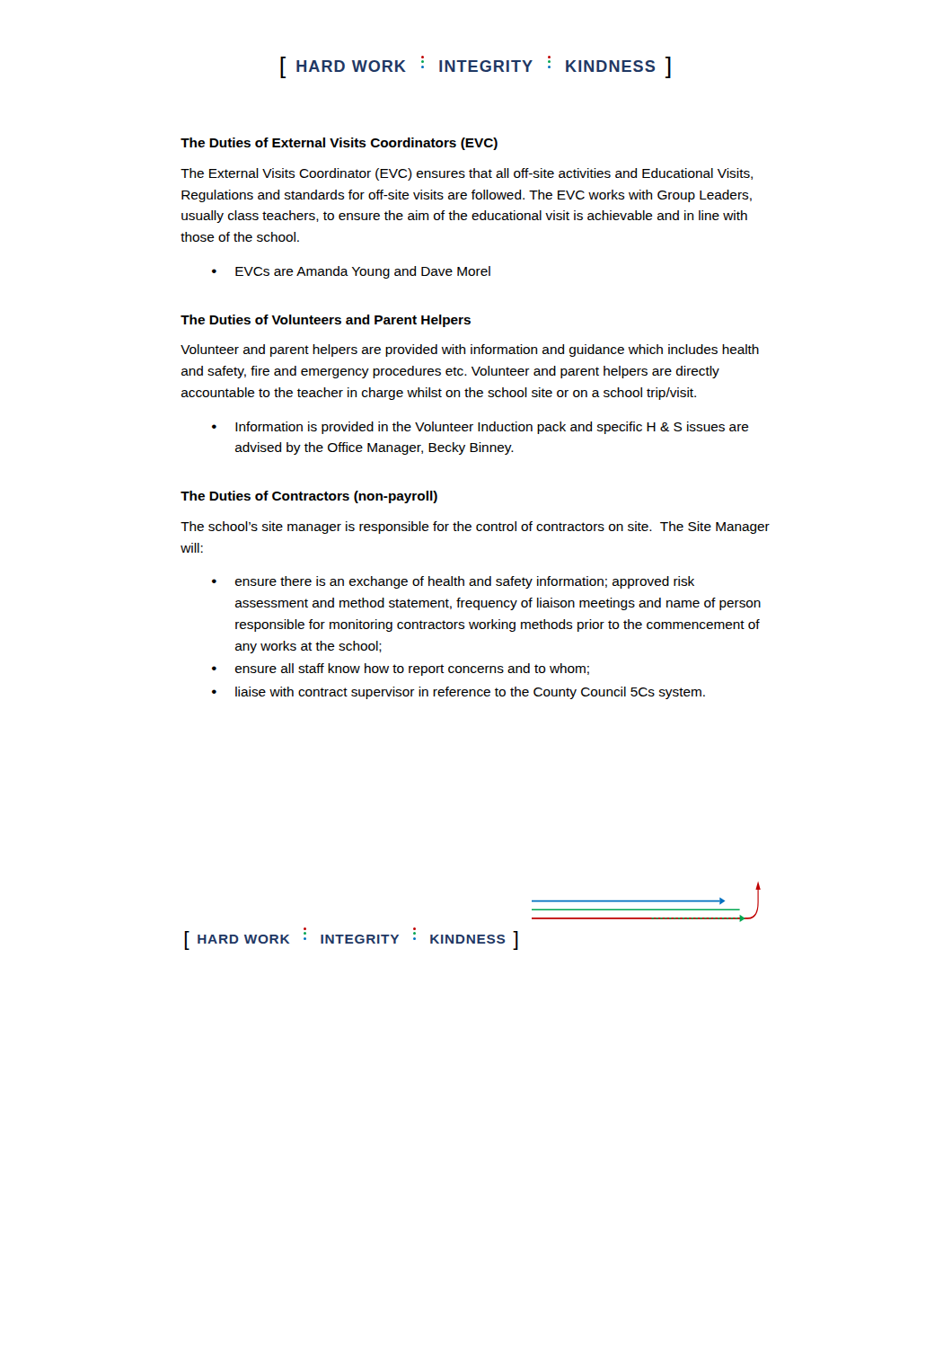[ HARD WORK INTEGRITY KINDNESS ]
The Duties of External Visits Coordinators (EVC)
The External Visits Coordinator (EVC) ensures that all off-site activities and Educational Visits, Regulations and standards for off-site visits are followed. The EVC works with Group Leaders, usually class teachers, to ensure the aim of the educational visit is achievable and in line with those of the school.
EVCs are Amanda Young and Dave Morel
The Duties of Volunteers and Parent Helpers
Volunteer and parent helpers are provided with information and guidance which includes health and safety, fire and emergency procedures etc. Volunteer and parent helpers are directly accountable to the teacher in charge whilst on the school site or on a school trip/visit.
Information is provided in the Volunteer Induction pack and specific H & S issues are advised by the Office Manager, Becky Binney.
The Duties of Contractors (non-payroll)
The school’s site manager is responsible for the control of contractors on site. The Site Manager will:
ensure there is an exchange of health and safety information; approved risk assessment and method statement, frequency of liaison meetings and name of person responsible for monitoring contractors working methods prior to the commencement of any works at the school;
ensure all staff know how to report concerns and to whom;
liaise with contract supervisor in reference to the County Council 5Cs system.
[ HARD WORK INTEGRITY KINDNESS ]